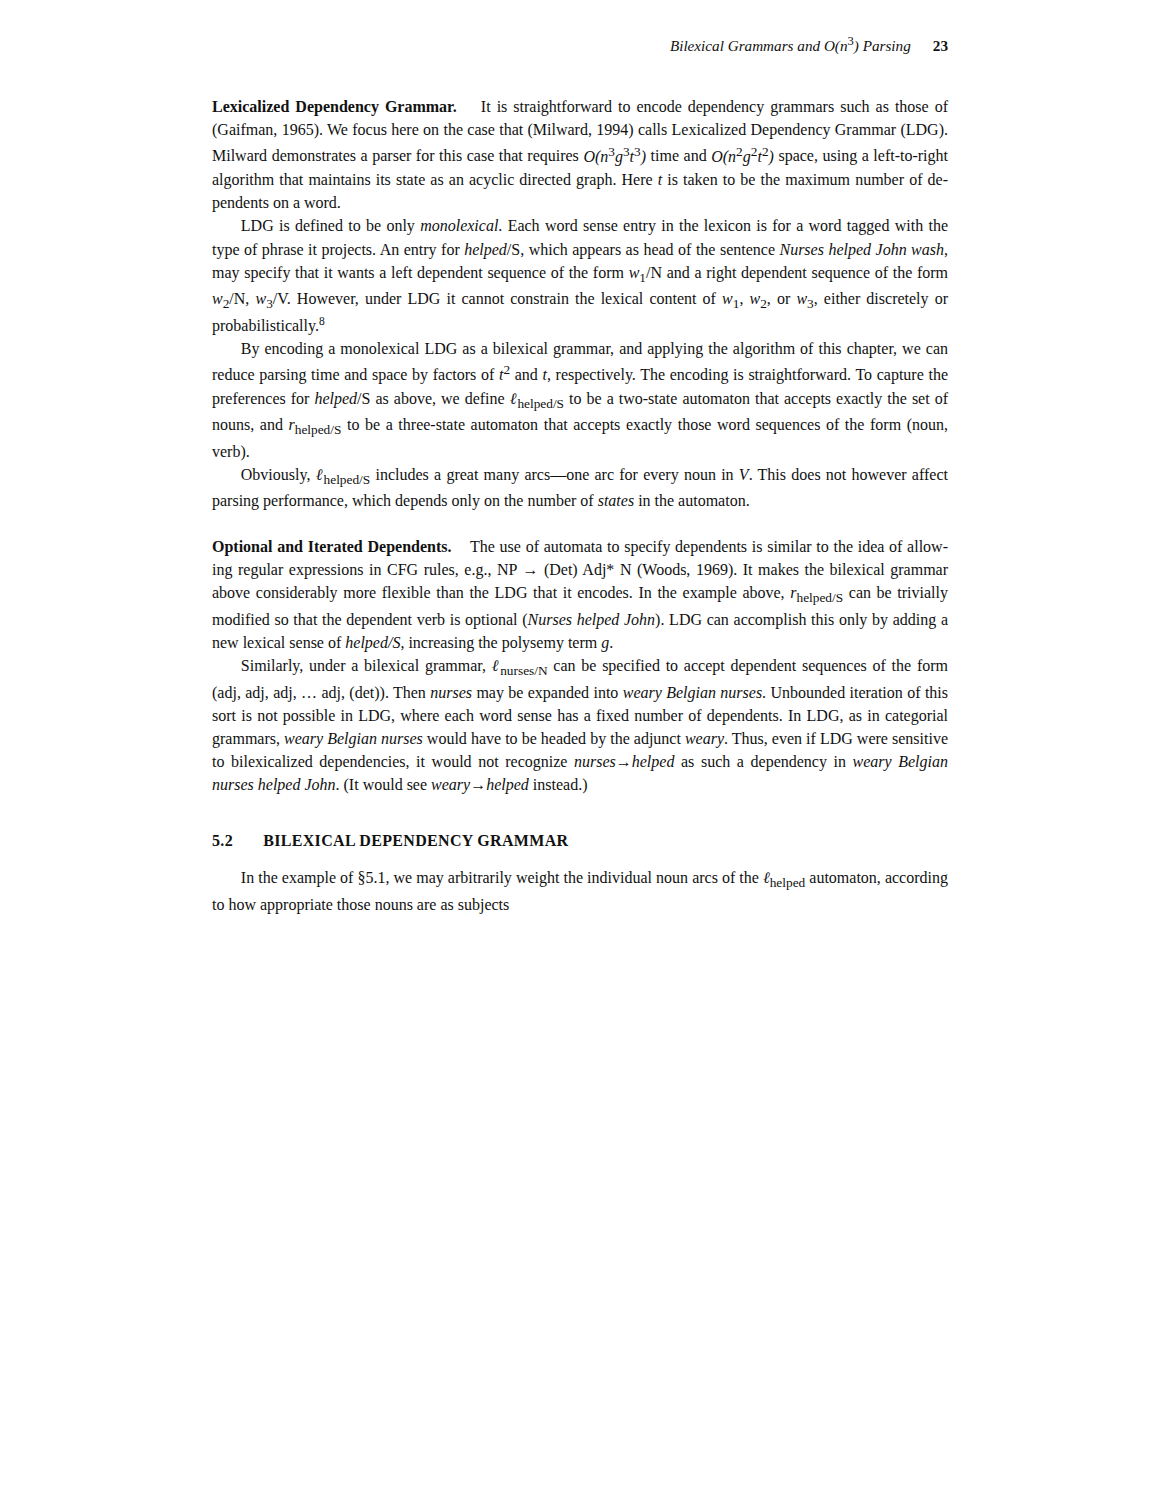Bilexical Grammars and O(n3) Parsing 23
Lexicalized Dependency Grammar. It is straightforward to encode dependency grammars such as those of (Gaifman, 1965). We focus here on the case that (Milward, 1994) calls Lexicalized Dependency Grammar (LDG). Milward demonstrates a parser for this case that requires O(n3g3t3) time and O(n2g2t2) space, using a left-to-right algorithm that maintains its state as an acyclic directed graph. Here t is taken to be the maximum number of dependents on a word.
LDG is defined to be only monolexical. Each word sense entry in the lexicon is for a word tagged with the type of phrase it projects. An entry for helped/S, which appears as head of the sentence Nurses helped John wash, may specify that it wants a left dependent sequence of the form w1/N and a right dependent sequence of the form w2/N, w3/V. However, under LDG it cannot constrain the lexical content of w1, w2, or w3, either discretely or probabilistically.8
By encoding a monolexical LDG as a bilexical grammar, and applying the algorithm of this chapter, we can reduce parsing time and space by factors of t2 and t, respectively. The encoding is straightforward. To capture the preferences for helped/S as above, we define ℓhelped/S to be a two-state automaton that accepts exactly the set of nouns, and rhelped/S to be a three-state automaton that accepts exactly those word sequences of the form (noun, verb).
Obviously, ℓhelped/S includes a great many arcs—one arc for every noun in V. This does not however affect parsing performance, which depends only on the number of states in the automaton.
Optional and Iterated Dependents. The use of automata to specify dependents is similar to the idea of allowing regular expressions in CFG rules, e.g., NP → (Det) Adj* N (Woods, 1969). It makes the bilexical grammar above considerably more flexible than the LDG that it encodes. In the example above, rhelped/S can be trivially modified so that the dependent verb is optional (Nurses helped John). LDG can accomplish this only by adding a new lexical sense of helped/S, increasing the polysemy term g.
Similarly, under a bilexical grammar, ℓnurses/N can be specified to accept dependent sequences of the form (adj, adj, adj, … adj, (det)). Then nurses may be expanded into weary Belgian nurses. Unbounded iteration of this sort is not possible in LDG, where each word sense has a fixed number of dependents. In LDG, as in categorial grammars, weary Belgian nurses would have to be headed by the adjunct weary. Thus, even if LDG were sensitive to bilexicalized dependencies, it would not recognize nurses→helped as such a dependency in weary Belgian nurses helped John. (It would see weary→helped instead.)
5.2 BILEXICAL DEPENDENCY GRAMMAR
In the example of §5.1, we may arbitrarily weight the individual noun arcs of the ℓhelped automaton, according to how appropriate those nouns are as subjects